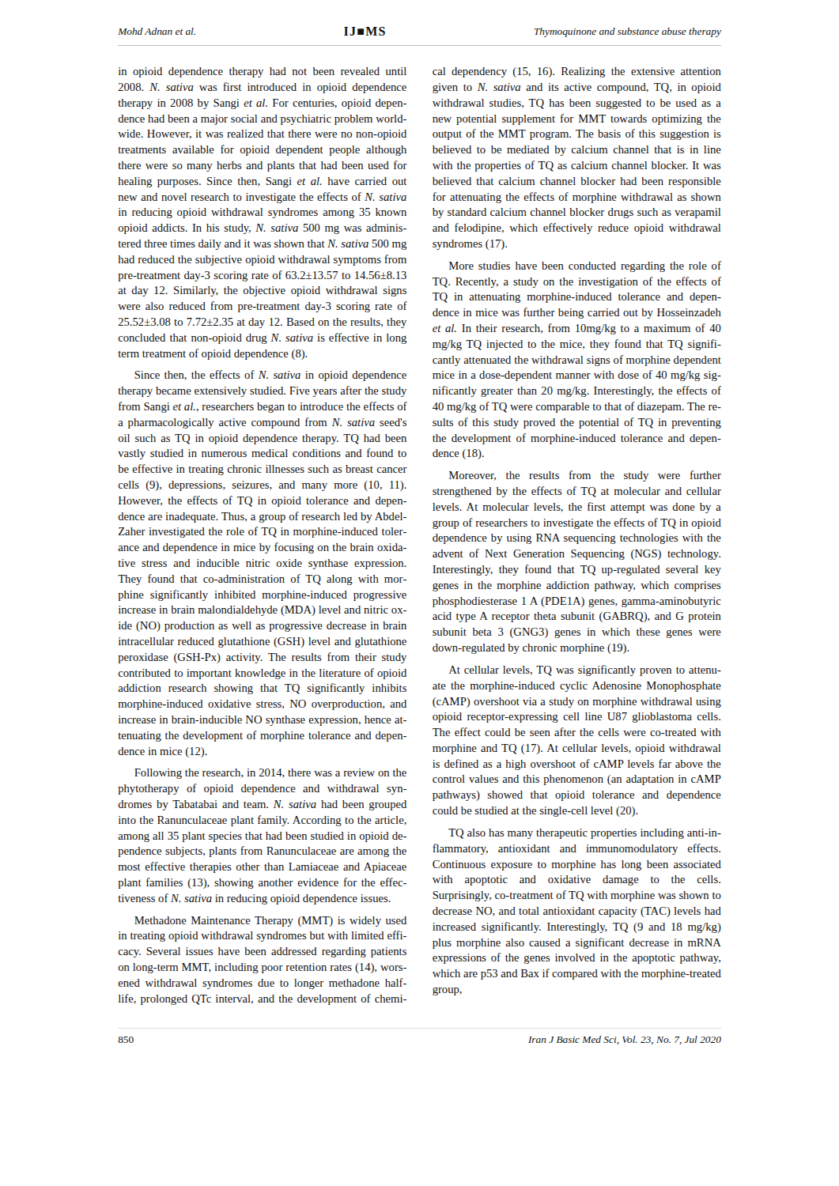Mohd Adnan et al.
IJ■MS
Thymoquinone and substance abuse therapy
in opioid dependence therapy had not been revealed until 2008. N. sativa was first introduced in opioid dependence therapy in 2008 by Sangi et al. For centuries, opioid dependence had been a major social and psychiatric problem worldwide. However, it was realized that there were no non-opioid treatments available for opioid dependent people although there were so many herbs and plants that had been used for healing purposes. Since then, Sangi et al. have carried out new and novel research to investigate the effects of N. sativa in reducing opioid withdrawal syndromes among 35 known opioid addicts. In his study, N. sativa 500 mg was administered three times daily and it was shown that N. sativa 500 mg had reduced the subjective opioid withdrawal symptoms from pre-treatment day-3 scoring rate of 63.2±13.57 to 14.56±8.13 at day 12. Similarly, the objective opioid withdrawal signs were also reduced from pre-treatment day-3 scoring rate of 25.52±3.08 to 7.72±2.35 at day 12. Based on the results, they concluded that non-opioid drug N. sativa is effective in long term treatment of opioid dependence (8).
Since then, the effects of N. sativa in opioid dependence therapy became extensively studied. Five years after the study from Sangi et al., researchers began to introduce the effects of a pharmacologically active compound from N. sativa seed's oil such as TQ in opioid dependence therapy. TQ had been vastly studied in numerous medical conditions and found to be effective in treating chronic illnesses such as breast cancer cells (9), depressions, seizures, and many more (10, 11). However, the effects of TQ in opioid tolerance and dependence are inadequate. Thus, a group of research led by Abdel-Zaher investigated the role of TQ in morphine-induced tolerance and dependence in mice by focusing on the brain oxidative stress and inducible nitric oxide synthase expression. They found that co-administration of TQ along with morphine significantly inhibited morphine-induced progressive increase in brain malondialdehyde (MDA) level and nitric oxide (NO) production as well as progressive decrease in brain intracellular reduced glutathione (GSH) level and glutathione peroxidase (GSH-Px) activity. The results from their study contributed to important knowledge in the literature of opioid addiction research showing that TQ significantly inhibits morphine-induced oxidative stress, NO overproduction, and increase in brain-inducible NO synthase expression, hence attenuating the development of morphine tolerance and dependence in mice (12).
Following the research, in 2014, there was a review on the phytotherapy of opioid dependence and withdrawal syndromes by Tabatabai and team. N. sativa had been grouped into the Ranunculaceae plant family. According to the article, among all 35 plant species that had been studied in opioid dependence subjects, plants from Ranunculaceae are among the most effective therapies other than Lamiaceae and Apiaceae plant families (13), showing another evidence for the effectiveness of N. sativa in reducing opioid dependence issues.
Methadone Maintenance Therapy (MMT) is widely used in treating opioid withdrawal syndromes but with limited efficacy. Several issues have been addressed regarding patients on long-term MMT, including poor retention rates (14), worsened withdrawal syndromes due to longer methadone half-life, prolonged QTc interval, and the development of chemical dependency (15, 16). Realizing the extensive attention given to N. sativa and its active compound, TQ, in opioid withdrawal studies, TQ has been suggested to be used as a new potential supplement for MMT towards optimizing the output of the MMT program. The basis of this suggestion is believed to be mediated by calcium channel that is in line with the properties of TQ as calcium channel blocker. It was believed that calcium channel blocker had been responsible for attenuating the effects of morphine withdrawal as shown by standard calcium channel blocker drugs such as verapamil and felodipine, which effectively reduce opioid withdrawal syndromes (17).
More studies have been conducted regarding the role of TQ. Recently, a study on the investigation of the effects of TQ in attenuating morphine-induced tolerance and dependence in mice was further being carried out by Hosseinzadeh et al. In their research, from 10mg/kg to a maximum of 40 mg/kg TQ injected to the mice, they found that TQ significantly attenuated the withdrawal signs of morphine dependent mice in a dose-dependent manner with dose of 40 mg/kg significantly greater than 20 mg/kg. Interestingly, the effects of 40 mg/kg of TQ were comparable to that of diazepam. The results of this study proved the potential of TQ in preventing the development of morphine-induced tolerance and dependence (18).
Moreover, the results from the study were further strengthened by the effects of TQ at molecular and cellular levels. At molecular levels, the first attempt was done by a group of researchers to investigate the effects of TQ in opioid dependence by using RNA sequencing technologies with the advent of Next Generation Sequencing (NGS) technology. Interestingly, they found that TQ up-regulated several key genes in the morphine addiction pathway, which comprises phosphodiesterase 1 A (PDE1A) genes, gamma-aminobutyric acid type A receptor theta subunit (GABRQ), and G protein subunit beta 3 (GNG3) genes in which these genes were down-regulated by chronic morphine (19).
At cellular levels, TQ was significantly proven to attenuate the morphine-induced cyclic Adenosine Monophosphate (cAMP) overshoot via a study on morphine withdrawal using opioid receptor-expressing cell line U87 glioblastoma cells. The effect could be seen after the cells were co-treated with morphine and TQ (17). At cellular levels, opioid withdrawal is defined as a high overshoot of cAMP levels far above the control values and this phenomenon (an adaptation in cAMP pathways) showed that opioid tolerance and dependence could be studied at the single-cell level (20).
TQ also has many therapeutic properties including anti-inflammatory, antioxidant and immunomodulatory effects. Continuous exposure to morphine has long been associated with apoptotic and oxidative damage to the cells. Surprisingly, co-treatment of TQ with morphine was shown to decrease NO, and total antioxidant capacity (TAC) levels had increased significantly. Interestingly, TQ (9 and 18 mg/kg) plus morphine also caused a significant decrease in mRNA expressions of the genes involved in the apoptotic pathway, which are p53 and Bax if compared with the morphine-treated group,
850
Iran J Basic Med Sci, Vol. 23, No. 7, Jul 2020